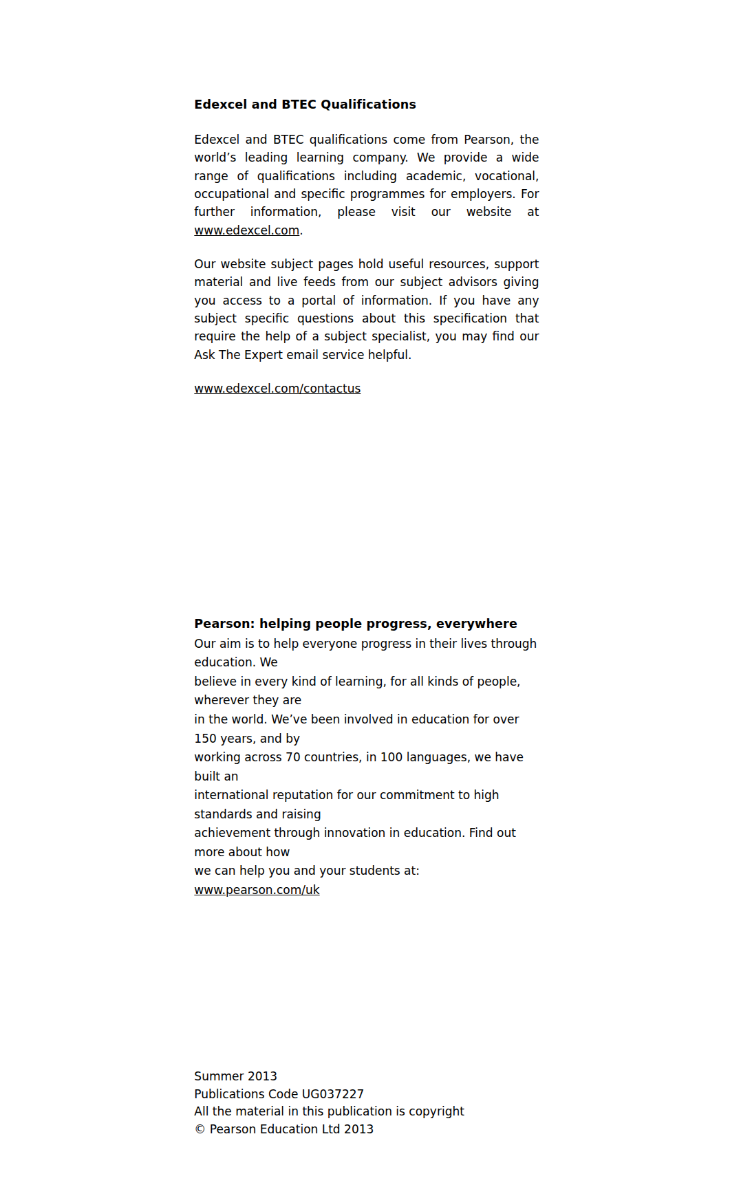Edexcel and BTEC Qualifications
Edexcel and BTEC qualifications come from Pearson, the world’s leading learning company. We provide a wide range of qualifications including academic, vocational, occupational and specific programmes for employers. For further information, please visit our website at www.edexcel.com.
Our website subject pages hold useful resources, support material and live feeds from our subject advisors giving you access to a portal of information. If you have any subject specific questions about this specification that require the help of a subject specialist, you may find our Ask The Expert email service helpful.
www.edexcel.com/contactus
Pearson: helping people progress, everywhere
Our aim is to help everyone progress in their lives through education. We
believe in every kind of learning, for all kinds of people, wherever they are
in the world. We’ve been involved in education for over 150 years, and by
working across 70 countries, in 100 languages, we have built an
international reputation for our commitment to high standards and raising
achievement through innovation in education. Find out more about how
we can help you and your students at: www.pearson.com/uk
Summer 2013
Publications Code UG037227
All the material in this publication is copyright
© Pearson Education Ltd 2013